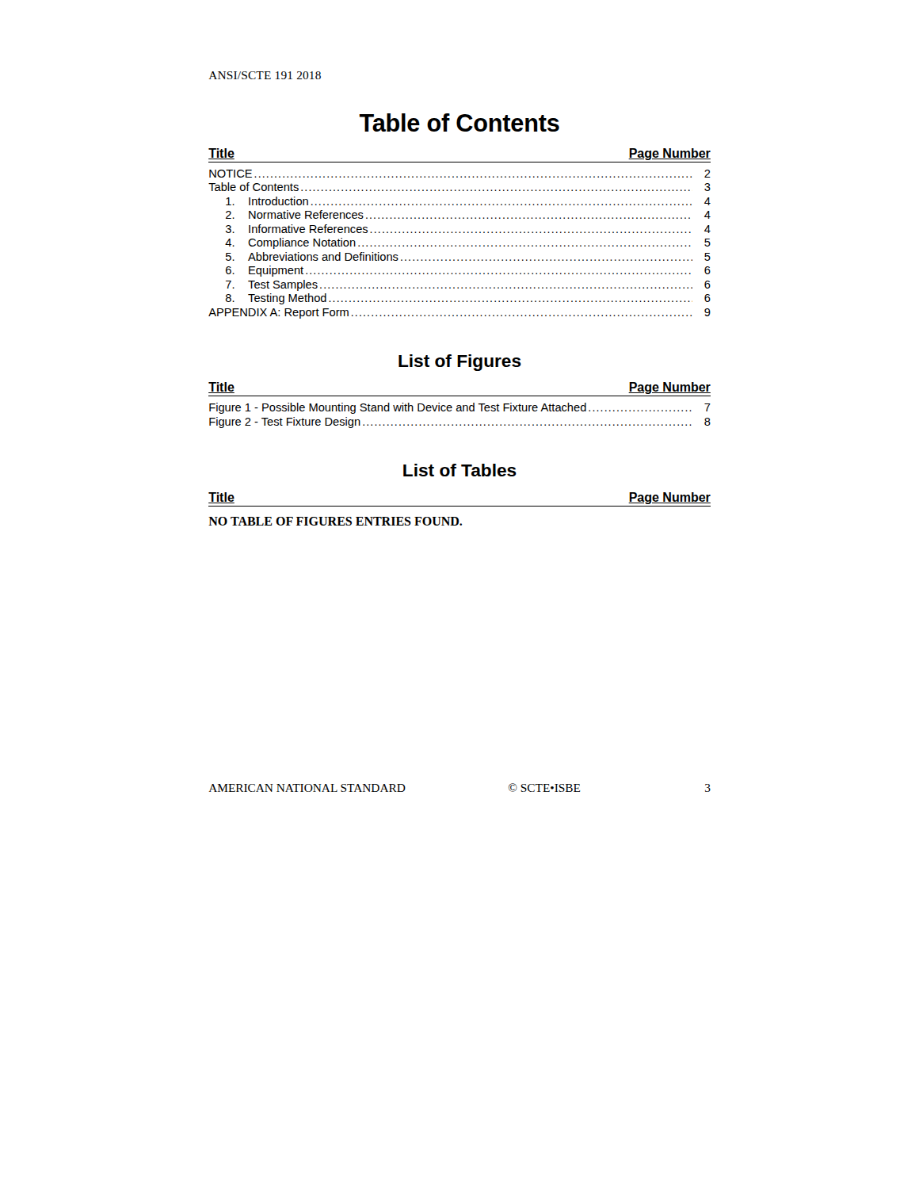ANSI/SCTE 191 2018
Table of Contents
Title Page Number
NOTICE .................................................................................................................................................. 2
Table of Contents ................................................................................................................................. 3
1. Introduction ....................................................................................................................................... 4
2. Normative References ....................................................................................................................... 4
3. Informative References ..................................................................................................................... 4
4. Compliance Notation ......................................................................................................................... 5
5. Abbreviations and Definitions ............................................................................................................. 5
6. Equipment ......................................................................................................................................... 6
7. Test Samples ..................................................................................................................................... 6
8. Testing Method .................................................................................................................................. 6
APPENDIX A: Report Form ....................................................................................................................... 9
List of Figures
Title Page Number
Figure 1 - Possible Mounting Stand with Device and Test Fixture Attached ............................................... 7
Figure 2 - Test Fixture Design ................................................................................................................... 8
List of Tables
Title Page Number
NO TABLE OF FIGURES ENTRIES FOUND.
AMERICAN NATIONAL STANDARD © SCTE•ISBE 3